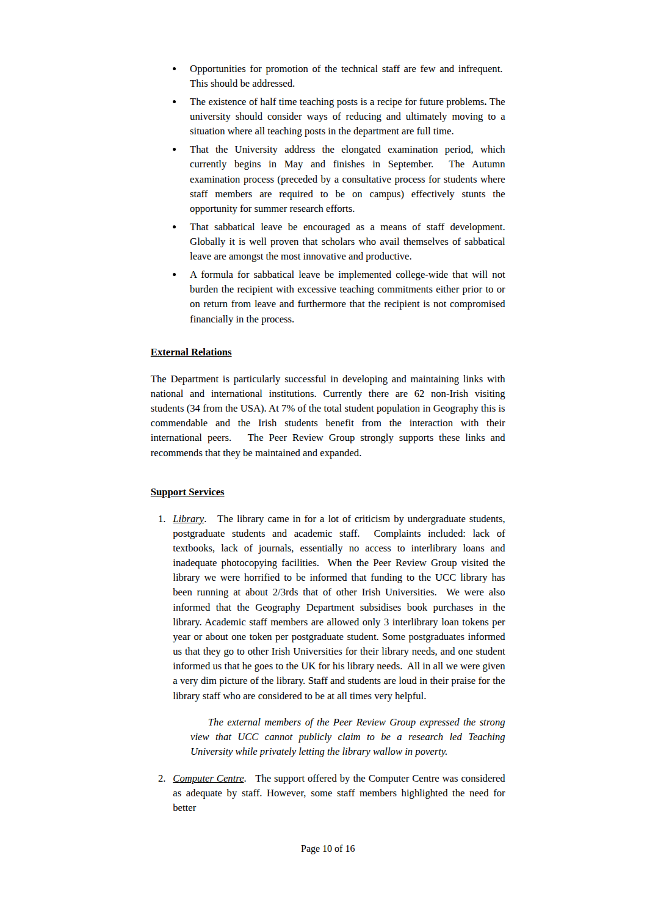Opportunities for promotion of the technical staff are few and infrequent. This should be addressed.
The existence of half time teaching posts is a recipe for future problems. The university should consider ways of reducing and ultimately moving to a situation where all teaching posts in the department are full time.
That the University address the elongated examination period, which currently begins in May and finishes in September. The Autumn examination process (preceded by a consultative process for students where staff members are required to be on campus) effectively stunts the opportunity for summer research efforts.
That sabbatical leave be encouraged as a means of staff development. Globally it is well proven that scholars who avail themselves of sabbatical leave are amongst the most innovative and productive.
A formula for sabbatical leave be implemented college-wide that will not burden the recipient with excessive teaching commitments either prior to or on return from leave and furthermore that the recipient is not compromised financially in the process.
External Relations
The Department is particularly successful in developing and maintaining links with national and international institutions. Currently there are 62 non-Irish visiting students (34 from the USA). At 7% of the total student population in Geography this is commendable and the Irish students benefit from the interaction with their international peers. The Peer Review Group strongly supports these links and recommends that they be maintained and expanded.
Support Services
Library. The library came in for a lot of criticism by undergraduate students, postgraduate students and academic staff. Complaints included: lack of textbooks, lack of journals, essentially no access to interlibrary loans and inadequate photocopying facilities. When the Peer Review Group visited the library we were horrified to be informed that funding to the UCC library has been running at about 2/3rds that of other Irish Universities. We were also informed that the Geography Department subsidises book purchases in the library. Academic staff members are allowed only 3 interlibrary loan tokens per year or about one token per postgraduate student. Some postgraduates informed us that they go to other Irish Universities for their library needs, and one student informed us that he goes to the UK for his library needs. All in all we were given a very dim picture of the library. Staff and students are loud in their praise for the library staff who are considered to be at all times very helpful.
The external members of the Peer Review Group expressed the strong view that UCC cannot publicly claim to be a research led Teaching University while privately letting the library wallow in poverty.
Computer Centre. The support offered by the Computer Centre was considered as adequate by staff. However, some staff members highlighted the need for better
Page 10 of 16